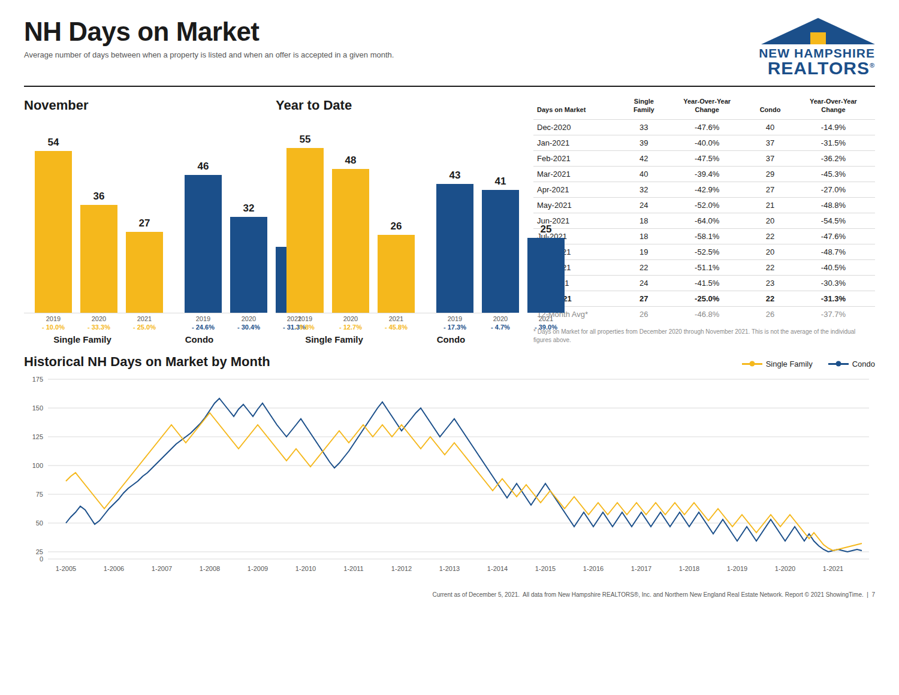NH Days on Market
Average number of days between when a property is listed and when an offer is accepted in a given month.
NEW HAMPSHIRE
REALTORS®
November
54
36
27
46
32
22
2019
- 10.0%
2020
- 33.3%
2021
- 25.0%
2019
- 24.6%
2020
- 30.4%
2021
- 31.3%
Single Family
Condo
Year to Date
55
48
26
43
41
25
2019
- 9.8%
2020
- 12.7%
2021
- 45.8%
2019
- 17.3%
2020
- 4.7%
2021
- 39.0%
Single Family
Condo
| Days on Market | Single Family | Year-Over-Year Change | Condo | Year-Over-Year Change |
| --- | --- | --- | --- | --- |
| Dec-2020 | 33 | -47.6% | 40 | -14.9% |
| Jan-2021 | 39 | -40.0% | 37 | -31.5% |
| Feb-2021 | 42 | -47.5% | 37 | -36.2% |
| Mar-2021 | 40 | -39.4% | 29 | -45.3% |
| Apr-2021 | 32 | -42.9% | 27 | -27.0% |
| May-2021 | 24 | -52.0% | 21 | -48.8% |
| Jun-2021 | 18 | -64.0% | 20 | -54.5% |
| Jul-2021 | 18 | -58.1% | 22 | -47.6% |
| Aug-2021 | 19 | -52.5% | 20 | -48.7% |
| Sep-2021 | 22 | -51.1% | 22 | -40.5% |
| Oct-2021 | 24 | -41.5% | 23 | -30.3% |
| Nov-2021 | 27 | -25.0% | 22 | -31.3% |
| 12-Month Avg* | 26 | -46.8% | 26 | -37.7% |
* Days on Market for all properties from December 2020 through November 2021. This is not the average of the individual figures above.
Historical NH Days on Market by Month
Single Family Condo
175 150 125 100 75 50 25 0 1-2005 1-2006 1-2007 1-2008 1-2009 1-2010 1-2011 1-2012 1-2013 1-2014 1-2015 1-2016 1-2017 1-2018 1-2019 1-2020 1-2021
Current as of December 5, 2021. All data from New Hampshire REALTORS®, Inc. and Northern New England Real Estate Network. Report © 2021 ShowingTime. | 7